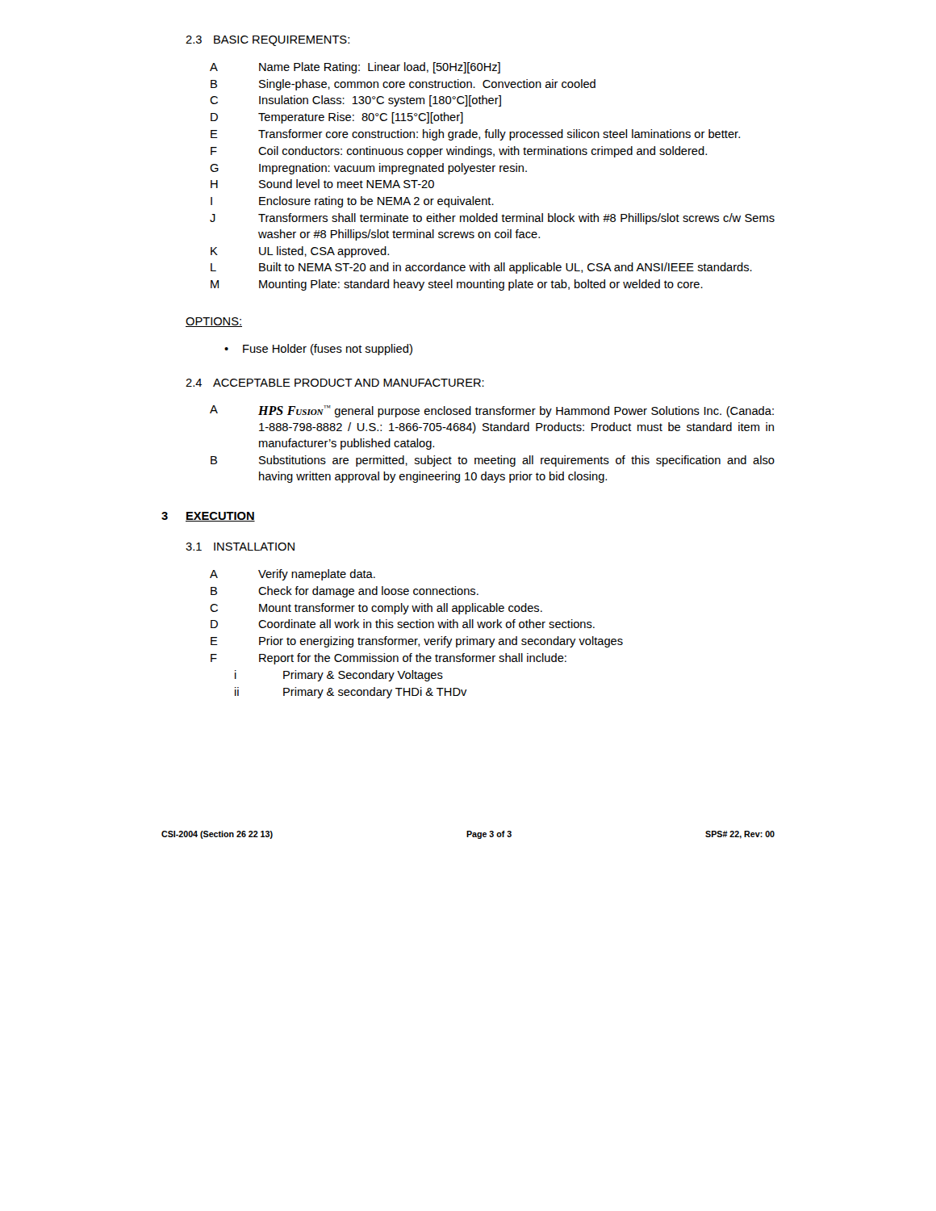2.3 BASIC REQUIREMENTS:
AName Plate Rating: Linear load, [50Hz][60Hz]
BSingle-phase, common core construction. Convection air cooled
CInsulation Class: 130°C system [180°C][other]
DTemperature Rise: 80°C [115°C][other]
ETransformer core construction: high grade, fully processed silicon steel laminations or better.
FCoil conductors: continuous copper windings, with terminations crimped and soldered.
GImpregnation: vacuum impregnated polyester resin.
HSound level to meet NEMA ST-20
IEnclosure rating to be NEMA 2 or equivalent.
JTransformers shall terminate to either molded terminal block with #8 Phillips/slot screws c/w Sems washer or #8 Phillips/slot terminal screws on coil face.
KUL listed, CSA approved.
LBuilt to NEMA ST-20 and in accordance with all applicable UL, CSA and ANSI/IEEE standards.
MMounting Plate: standard heavy steel mounting plate or tab, bolted or welded to core.
OPTIONS:
Fuse Holder (fuses not supplied)
2.4 ACCEPTABLE PRODUCT AND MANUFACTURER:
AHPS Fusion™ general purpose enclosed transformer by Hammond Power Solutions Inc. (Canada: 1-888-798-8882 / U.S.: 1-866-705-4684) Standard Products: Product must be standard item in manufacturer’s published catalog.
BSubstitutions are permitted, subject to meeting all requirements of this specification and also having written approval by engineering 10 days prior to bid closing.
3 EXECUTION
3.1 INSTALLATION
AVerify nameplate data.
BCheck for damage and loose connections.
CMount transformer to comply with all applicable codes.
DCoordinate all work in this section with all work of other sections.
EPrior to energizing transformer, verify primary and secondary voltages
FReport for the Commission of the transformer shall include:
iPrimary & Secondary Voltages
ii Primary & secondary THDi & THDv
CSI-2004 (Section 26 22 13)
Page 3 of 3
SPS# 22, Rev: 00